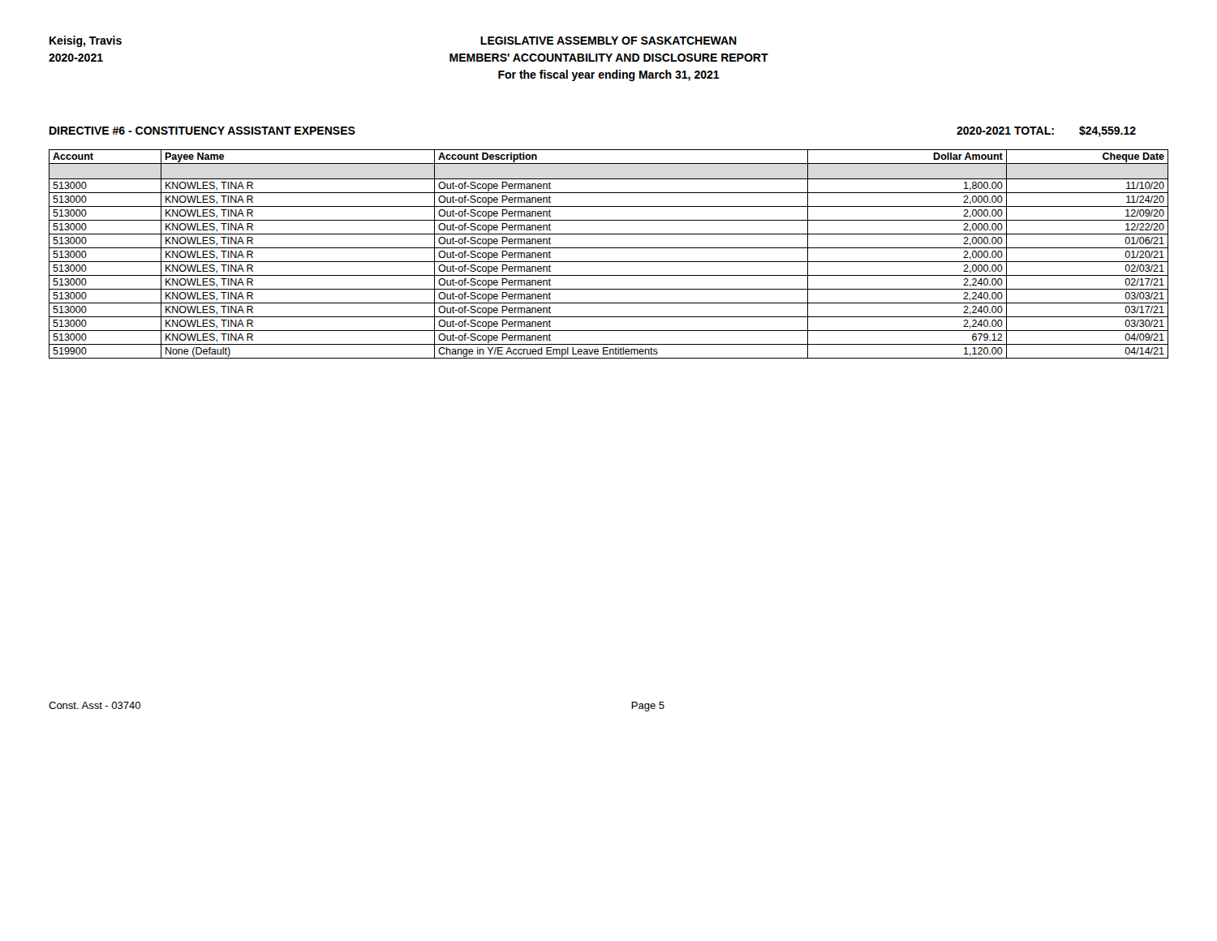Keisig, Travis
2020-2021
LEGISLATIVE ASSEMBLY OF SASKATCHEWAN
MEMBERS' ACCOUNTABILITY AND DISCLOSURE REPORT
For the fiscal year ending March 31, 2021
DIRECTIVE #6 - CONSTITUENCY ASSISTANT EXPENSES
2020-2021 TOTAL:$24,559.12
| Account | Payee Name | Account Description | Dollar Amount | Cheque Date |
| --- | --- | --- | --- | --- |
| 513000 | KNOWLES, TINA R | Out-of-Scope Permanent | 1,800.00 | 11/10/20 |
| 513000 | KNOWLES, TINA R | Out-of-Scope Permanent | 2,000.00 | 11/24/20 |
| 513000 | KNOWLES, TINA R | Out-of-Scope Permanent | 2,000.00 | 12/09/20 |
| 513000 | KNOWLES, TINA R | Out-of-Scope Permanent | 2,000.00 | 12/22/20 |
| 513000 | KNOWLES, TINA R | Out-of-Scope Permanent | 2,000.00 | 01/06/21 |
| 513000 | KNOWLES, TINA R | Out-of-Scope Permanent | 2,000.00 | 01/20/21 |
| 513000 | KNOWLES, TINA R | Out-of-Scope Permanent | 2,000.00 | 02/03/21 |
| 513000 | KNOWLES, TINA R | Out-of-Scope Permanent | 2,240.00 | 02/17/21 |
| 513000 | KNOWLES, TINA R | Out-of-Scope Permanent | 2,240.00 | 03/03/21 |
| 513000 | KNOWLES, TINA R | Out-of-Scope Permanent | 2,240.00 | 03/17/21 |
| 513000 | KNOWLES, TINA R | Out-of-Scope Permanent | 2,240.00 | 03/30/21 |
| 513000 | KNOWLES, TINA R | Out-of-Scope Permanent | 679.12 | 04/09/21 |
| 519900 | None (Default) | Change in Y/E Accrued Empl Leave Entitlements | 1,120.00 | 04/14/21 |
Const. Asst - 03740
Page 5